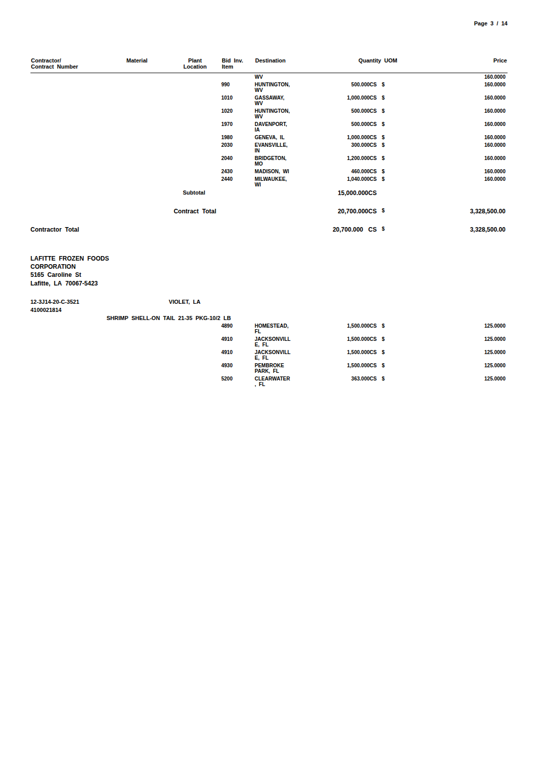Page 3 / 14
| Contractor/ Contract Number | Material | Plant Location | Bid Inv. Item | Destination | Quantity UOM | Price |
| --- | --- | --- | --- | --- | --- | --- |
| | | | | WV | | | 160.0000 |
| | | | 990 | HUNTINGTON, WV | 500.000CS | $ | 160.0000 |
| | | | 1010 | GASSAWAY, WV | 1,000.000CS | $ | 160.0000 |
| | | | 1020 | HUNTINGTON, WV | 500.000CS | $ | 160.0000 |
| | | | 1970 | DAVENPORT, IA | 500.000CS | $ | 160.0000 |
| | | | 1980 | GENEVA, IL | 1,000.000CS | $ | 160.0000 |
| | | | 2030 | EVANSVILLE, IN | 300.000CS | $ | 160.0000 |
| | | | 2040 | BRIDGETON, MO | 1,200.000CS | $ | 160.0000 |
| | | | 2430 | MADISON, WI | 460.000CS | $ | 160.0000 |
| | | | 2440 | MILWAUKEE, WI | 1,040.000CS | $ | 160.0000 |
| | | Subtotal | | | 15,000.000CS | | |
| | Contract Total | | | 20,700.000CS | $ | 3,328,500.00 |
| Contractor Total | | | 20,700.000 CS | $ | 3,328,500.00 |
| LAFITTE FROZEN FOODS CORPORATION 5165 Caroline St Lafitte, LA 70067-5423 | |
| 12-3J14-20-C-3521 | | VIOLET, LA | |
| 4100021814 | |
| SHRIMP SHELL-ON TAIL 21-35 PKG-10/2 LB |
| | | | 4890 | HOMESTEAD, FL | 1,500.000CS | $ | 125.0000 |
| | | | 4910 | JACKSONVILL E, FL | 1,500.000CS | $ | 125.0000 |
| | | | 4910 | JACKSONVILL E, FL | 1,500.000CS | $ | 125.0000 |
| | | | 4930 | PEMBROKE PARK, FL | 1,500.000CS | $ | 125.0000 |
| | | | 5200 | CLEARWATER , FL | 363.000CS | $ | 125.0000 |